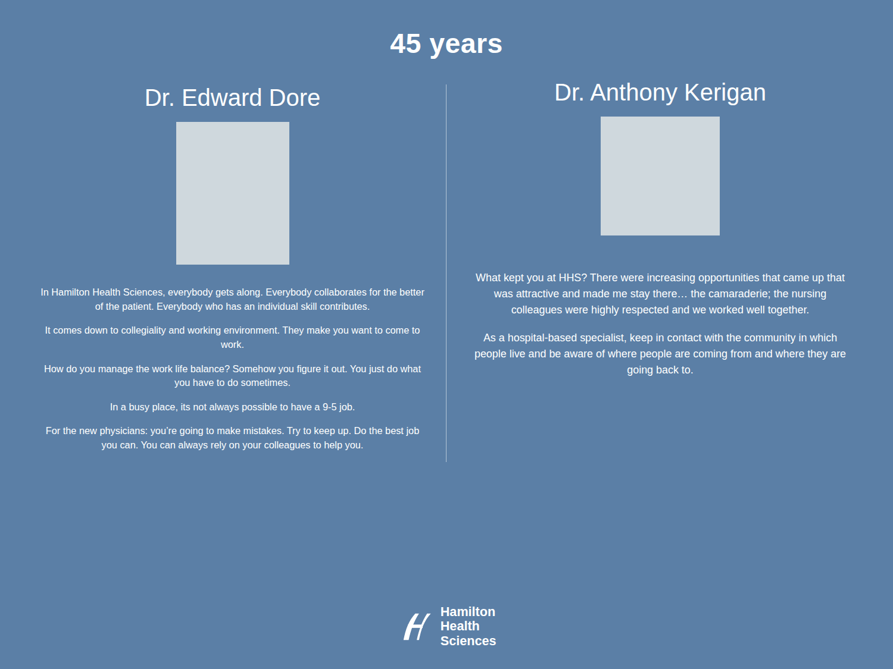45 years
Dr. Edward Dore
In Hamilton Health Sciences, everybody gets along. Everybody collaborates for the better of the patient. Everybody who has an individual skill contributes.
It comes down to collegiality and working environment. They make you want to come to work.
How do you manage the work life balance? Somehow you figure it out. You just do what you have to do sometimes.
In a busy place, its not always possible to have a 9-5 job.
For the new physicians: you’re going to make mistakes. Try to keep up. Do the best job you can. You can always rely on your colleagues to help you.
Dr. Anthony Kerigan
What kept you at HHS? There were increasing opportunities that came up that was attractive and made me stay there… the camaraderie; the nursing colleagues were highly respected and we worked well together.
As a hospital-based specialist, keep in contact with the community in which people live and be aware of where people are coming from and where they are going back to.
Hamilton
Health
Sciences